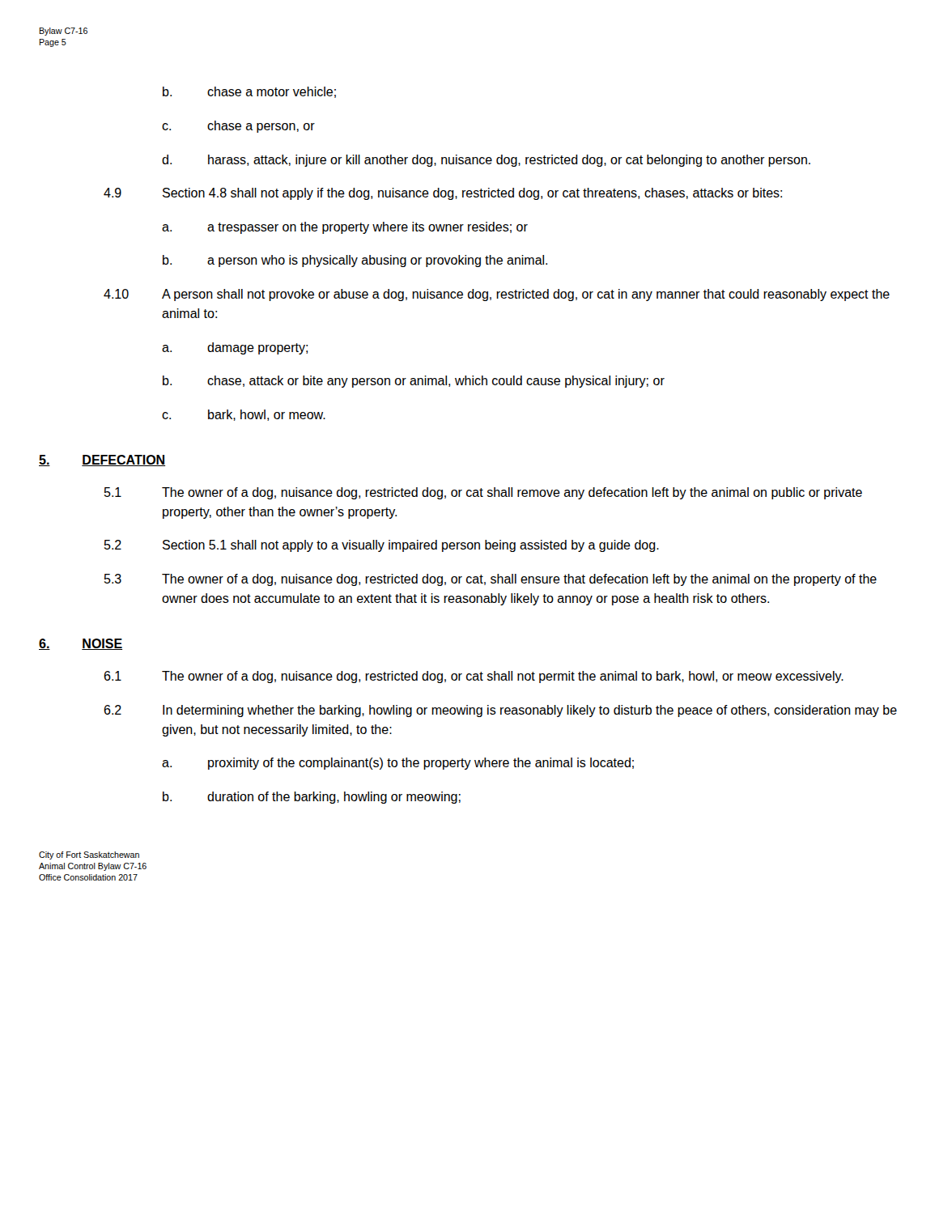Bylaw C7-16
Page 5
b. chase a motor vehicle;
c. chase a person, or
d. harass, attack, injure or kill another dog, nuisance dog, restricted dog, or cat belonging to another person.
4.9 Section 4.8 shall not apply if the dog, nuisance dog, restricted dog, or cat threatens, chases, attacks or bites:
a. a trespasser on the property where its owner resides; or
b. a person who is physically abusing or provoking the animal.
4.10 A person shall not provoke or abuse a dog, nuisance dog, restricted dog, or cat in any manner that could reasonably expect the animal to:
a. damage property;
b. chase, attack or bite any person or animal, which could cause physical injury; or
c. bark, howl, or meow.
5. DEFECATION
5.1 The owner of a dog, nuisance dog, restricted dog, or cat shall remove any defecation left by the animal on public or private property, other than the owner’s property.
5.2 Section 5.1 shall not apply to a visually impaired person being assisted by a guide dog.
5.3 The owner of a dog, nuisance dog, restricted dog, or cat, shall ensure that defecation left by the animal on the property of the owner does not accumulate to an extent that it is reasonably likely to annoy or pose a health risk to others.
6. NOISE
6.1 The owner of a dog, nuisance dog, restricted dog, or cat shall not permit the animal to bark, howl, or meow excessively.
6.2 In determining whether the barking, howling or meowing is reasonably likely to disturb the peace of others, consideration may be given, but not necessarily limited, to the:
a. proximity of the complainant(s) to the property where the animal is located;
b. duration of the barking, howling or meowing;
City of Fort Saskatchewan
Animal Control Bylaw C7-16
Office Consolidation 2017